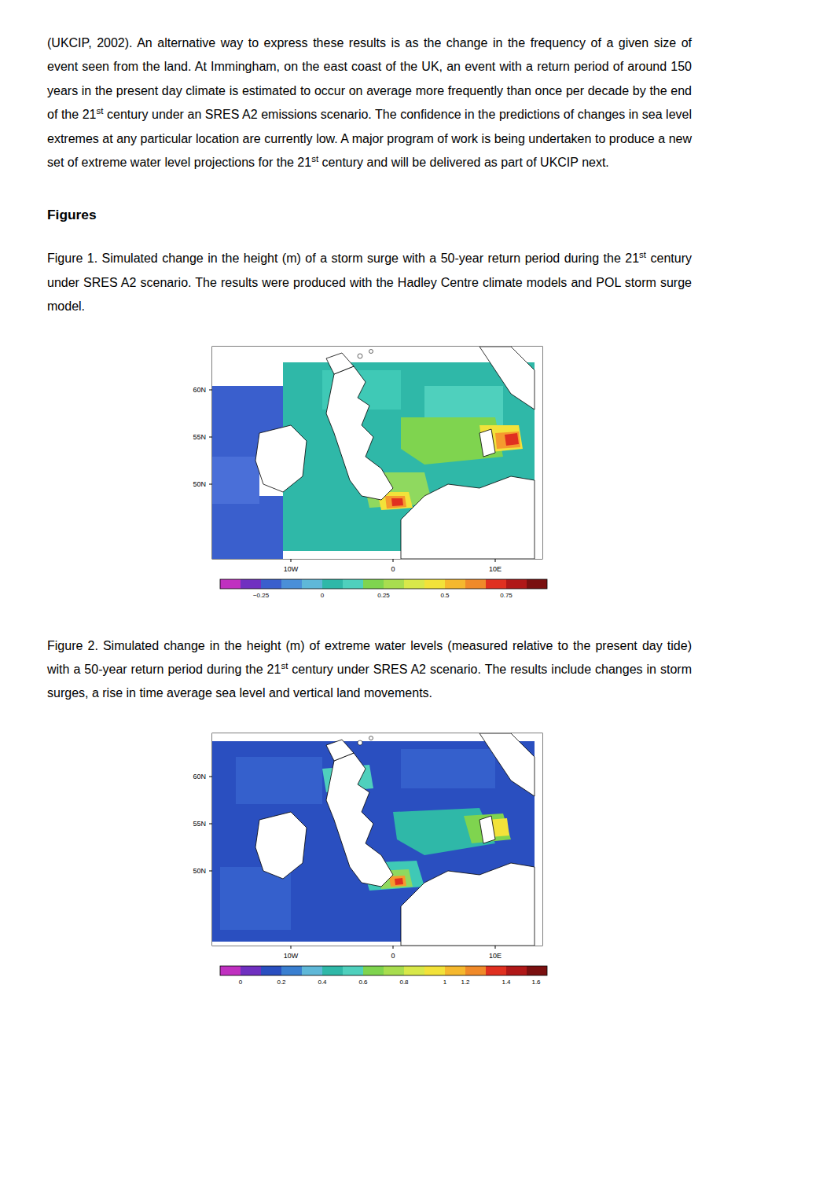(UKCIP, 2002). An alternative way to express these results is as the change in the frequency of a given size of event seen from the land. At Immingham, on the east coast of the UK, an event with a return period of around 150 years in the present day climate is estimated to occur on average more frequently than once per decade by the end of the 21st century under an SRES A2 emissions scenario. The confidence in the predictions of changes in sea level extremes at any particular location are currently low. A major program of work is being undertaken to produce a new set of extreme water level projections for the 21st century and will be delivered as part of UKCIP next.
Figures
Figure 1. Simulated change in the height (m) of a storm surge with a 50-year return period during the 21st century under SRES A2 scenario. The results were produced with the Hadley Centre climate models and POL storm surge model.
60N 55N 50N 10W 0 10E −0.25 0 0.25 0.5 0.75
Figure 2. Simulated change in the height (m) of extreme water levels (measured relative to the present day tide) with a 50-year return period during the 21st century under SRES A2 scenario. The results include changes in storm surges, a rise in time average sea level and vertical land movements.
60N 55N 50N 10W 0 10E 0 0.2 0.4 0.6 0.8 1 1.2 1.4 1.6